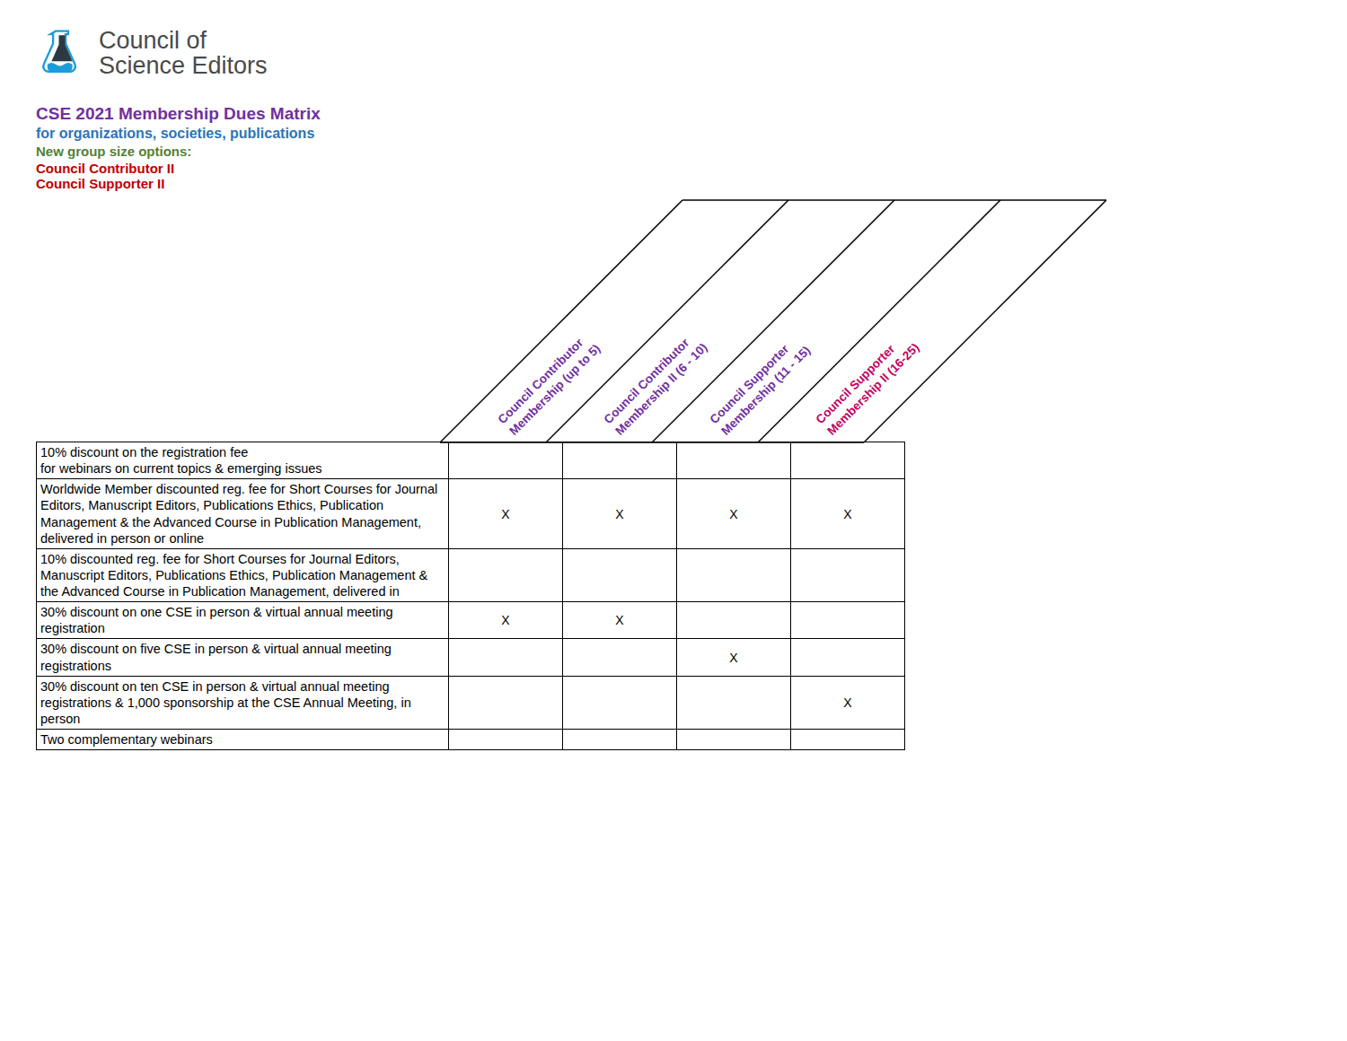Council of
Science Editors
CSE 2021 Membership Dues Matrix
for organizations, societies, publications
New group size options:
Council Contributor II
Council Supporter II
Diagonal lines forming the slanted column headers. Bottom edge of header sits at y=270 (table top). Columns start at x=450 (end of benefit column) and are 118px wide. Council Contributor Membership (up to 5) Council Contributor Membership II (6 - 10) Council Supporter Membership (11 - 15) Council Supporter Membership II (16-25)
| 10% discount on the registration fee for webinars on current topics & emerging issues | | | | |
| Worldwide Member discounted reg. fee for Short Courses for Journal Editors, Manuscript Editors, Publications Ethics, Publication Management & the Advanced Course in Publication Management, delivered in person or online | X | X | X | X |
| 10% discounted reg. fee for Short Courses for Journal Editors, Manuscript Editors, Publications Ethics, Publication Management & the Advanced Course in Publication Management, delivered in | | | | |
| 30% discount on one CSE in person & virtual annual meeting registration | X | X | | |
| 30% discount on five CSE in person & virtual annual meeting registrations | | | X | |
| 30% discount on ten CSE in person & virtual annual meeting registrations & 1,000 sponsorship at the CSE Annual Meeting, in person | | | | X |
| Two complementary webinars | | | | |